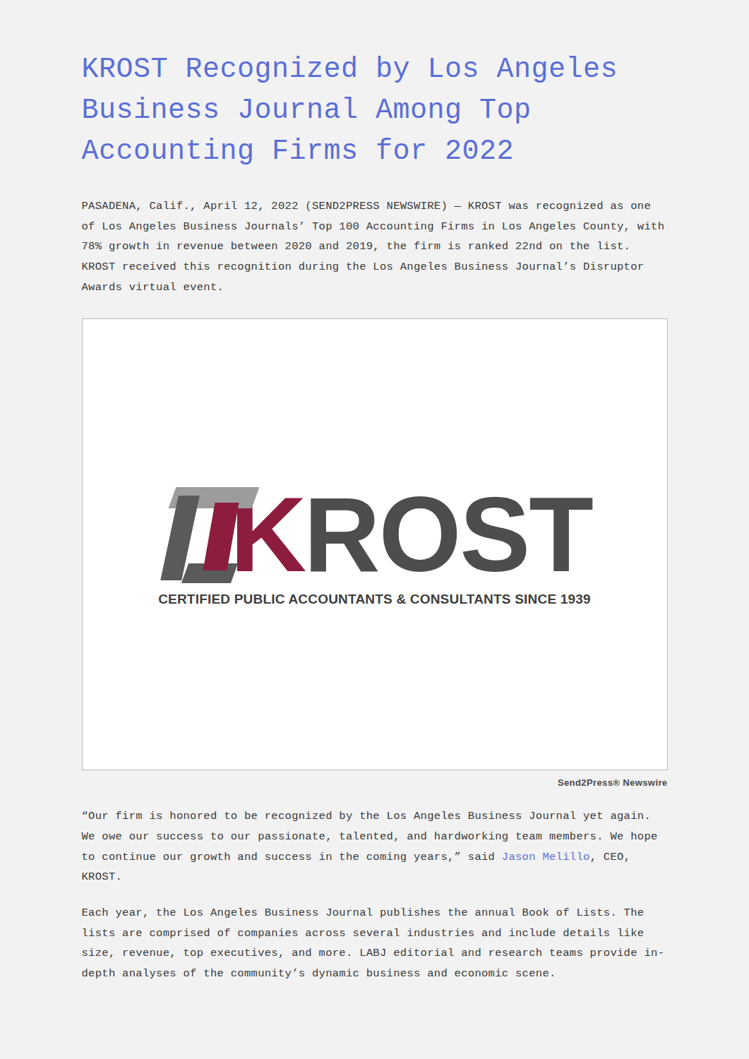KROST Recognized by Los Angeles Business Journal Among Top Accounting Firms for 2022
PASADENA, Calif., April 12, 2022 (SEND2PRESS NEWSWIRE) — KROST was recognized as one of Los Angeles Business Journals’ Top 100 Accounting Firms in Los Angeles County, with 78% growth in revenue between 2020 and 2019, the firm is ranked 22nd on the list. KROST received this recognition during the Los Angeles Business Journal’s Disruptor Awards virtual event.
KROST
CERTIFIED PUBLIC ACCOUNTANTS & CONSULTANTS SINCE 1939
Send2Press® Newswire
“Our firm is honored to be recognized by the Los Angeles Business Journal yet again. We owe our success to our passionate, talented, and hardworking team members. We hope to continue our growth and success in the coming years,” said Jason Melillo, CEO, KROST.
Each year, the Los Angeles Business Journal publishes the annual Book of Lists. The lists are comprised of companies across several industries and include details like size, revenue, top executives, and more. LABJ editorial and research teams provide in-depth analyses of the community’s dynamic business and economic scene.